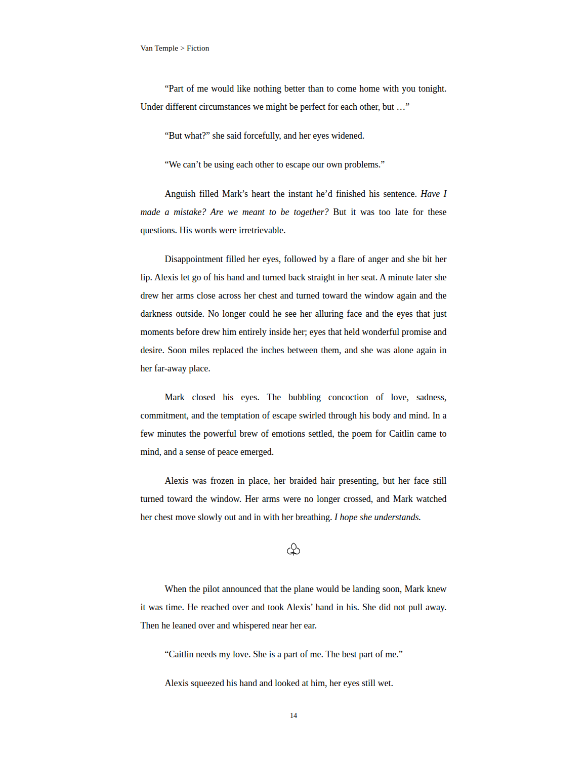Van Temple > Fiction
“Part of me would like nothing better than to come home with you tonight. Under different circumstances we might be perfect for each other, but …”
“But what?” she said forcefully, and her eyes widened.
“We can’t be using each other to escape our own problems.”
Anguish filled Mark’s heart the instant he’d finished his sentence. Have I made a mistake? Are we meant to be together? But it was too late for these questions. His words were irretrievable.
Disappointment filled her eyes, followed by a flare of anger and she bit her lip. Alexis let go of his hand and turned back straight in her seat. A minute later she drew her arms close across her chest and turned toward the window again and the darkness outside. No longer could he see her alluring face and the eyes that just moments before drew him entirely inside her; eyes that held wonderful promise and desire. Soon miles replaced the inches between them, and she was alone again in her far-away place.
Mark closed his eyes. The bubbling concoction of love, sadness, commitment, and the temptation of escape swirled through his body and mind. In a few minutes the powerful brew of emotions settled, the poem for Caitlin came to mind, and a sense of peace emerged.
Alexis was frozen in place, her braided hair presenting, but her face still turned toward the window. Her arms were no longer crossed, and Mark watched her chest move slowly out and in with her breathing. I hope she understands.
When the pilot announced that the plane would be landing soon, Mark knew it was time. He reached over and took Alexis’ hand in his. She did not pull away. Then he leaned over and whispered near her ear.
“Caitlin needs my love. She is a part of me. The best part of me.”
Alexis squeezed his hand and looked at him, her eyes still wet.
14